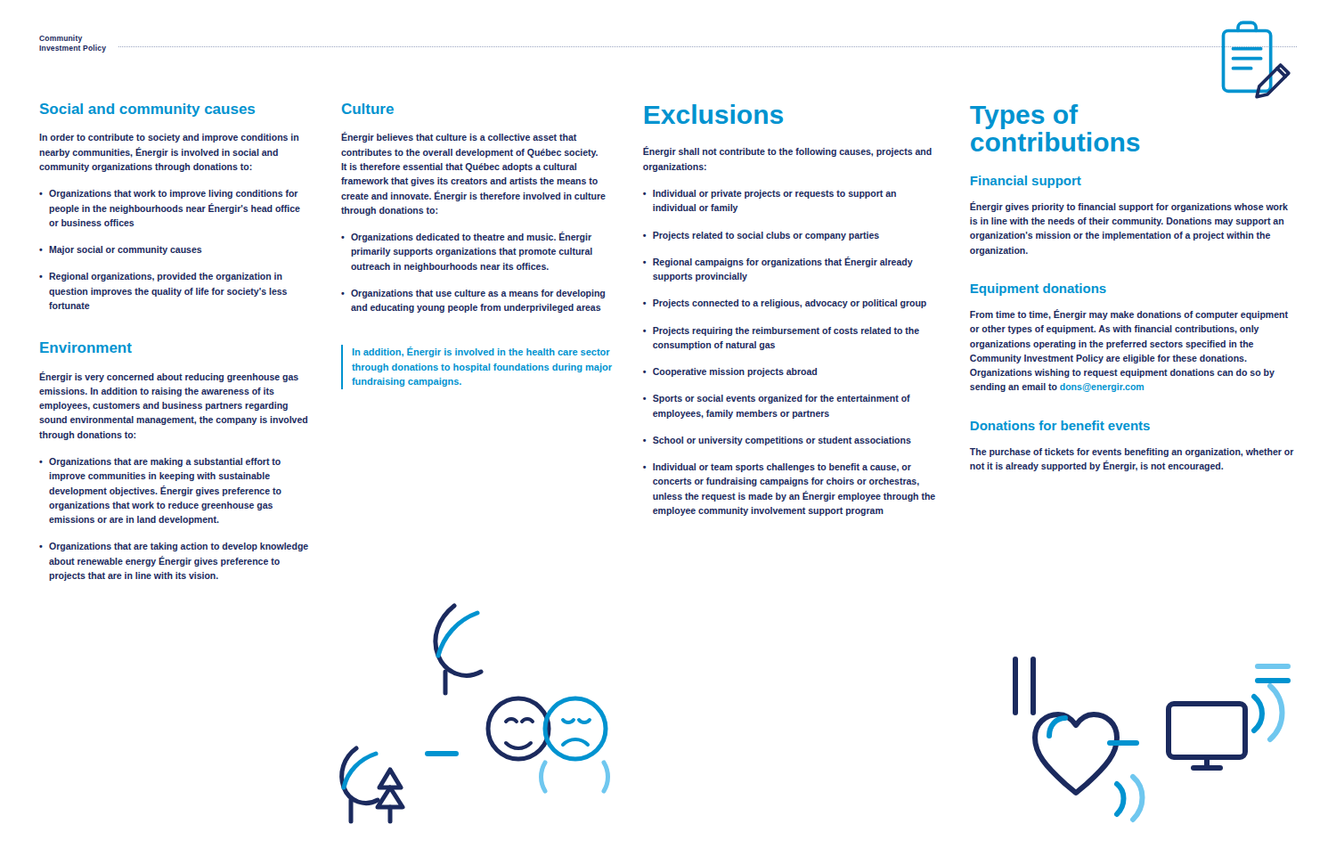Community
Investment Policy
Social and community causes
In order to contribute to society and improve conditions in nearby communities, Énergir is involved in social and community organizations through donations to:
Organizations that work to improve living conditions for people in the neighbourhoods near Énergir's head office or business offices
Major social or community causes
Regional organizations, provided the organization in question improves the quality of life for society's less fortunate
Environment
Énergir is very concerned about reducing greenhouse gas emissions. In addition to raising the awareness of its employees, customers and business partners regarding sound environmental management, the company is involved through donations to:
Organizations that are making a substantial effort to improve communities in keeping with sustainable development objectives. Énergir gives preference to organizations that work to reduce greenhouse gas emissions or are in land development.
Organizations that are taking action to develop knowledge about renewable energy Énergir gives preference to projects that are in line with its vision.
Culture
Énergir believes that culture is a collective asset that contributes to the overall development of Québec society.
It is therefore essential that Québec adopts a cultural framework that gives its creators and artists the means to create and innovate. Énergir is therefore involved in culture through donations to:
Organizations dedicated to theatre and music. Énergir primarily supports organizations that promote cultural outreach in neighbourhoods near its offices.
Organizations that use culture as a means for developing and educating young people from underprivileged areas
In addition, Énergir is involved in the health care sector through donations to hospital foundations during major fundraising campaigns.
Exclusions
Énergir shall not contribute to the following causes, projects and organizations:
Individual or private projects or requests to support an individual or family
Projects related to social clubs or company parties
Regional campaigns for organizations that Énergir already supports provincially
Projects connected to a religious, advocacy or political group
Projects requiring the reimbursement of costs related to the consumption of natural gas
Cooperative mission projects abroad
Sports or social events organized for the entertainment of employees, family members or partners
School or university competitions or student associations
Individual or team sports challenges to benefit a cause, or concerts or fundraising campaigns for choirs or orchestras, unless the request is made by an Énergir employee through the employee community involvement support program
Types of
contributions
Financial support
Énergir gives priority to financial support for organizations whose work is in line with the needs of their community. Donations may support an organization's mission or the implementation of a project within the organization.
Equipment donations
From time to time, Énergir may make donations of computer equipment or other types of equipment. As with financial contributions, only organizations operating in the preferred sectors specified in the Community Investment Policy are eligible for these donations. Organizations wishing to request equipment donations can do so by sending an email to dons@energir.com
Donations for benefit events
The purchase of tickets for events benefiting an organization, whether or not it is already supported by Énergir, is not encouraged.